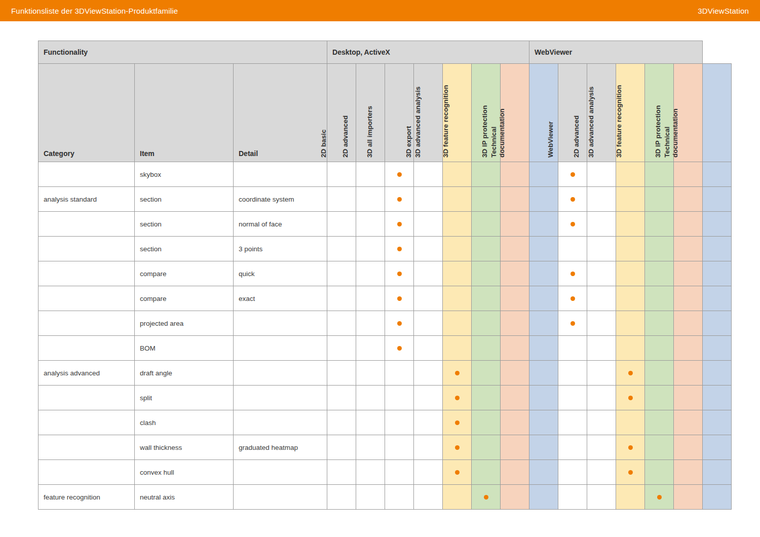Funktionsliste der 3DViewStation-Produktfamilie
3DViewStation
| Functionality | Desktop, ActiveX | WebViewer |
| --- | --- | --- |
| Category | Item | Detail | 2D basic | 2D advanced | 3D all importers | 3D export | 3D advanced analysis | 3D feature recognition | 3D IP protection | Technical documentation | WebViewer | 2D advanced | 3D advanced analysis | 3D feature recognition | 3D IP protection | Technical documentation |
| | skybox | | | | | | | | | | | | | | | |
| analysis standard | section | coordinate system | | | | | | | | | | | | | | |
| | section | normal of face | | | | | | | | | | | | | | |
| | section | 3 points | | | | | | | | | | | | | | |
| | compare | quick | | | | | | | | | | | | | | |
| | compare | exact | | | | | | | | | | | | | | |
| | projected area | | | | | | | | | | | | | | | |
| | BOM | | | | | | | | | | | | | | | |
| analysis advanced | draft angle | | | | | | | | | | | | | | | |
| | split | | | | | | | | | | | | | | | |
| | clash | | | | | | | | | | | | | | | |
| | wall thickness | graduated heatmap | | | | | | | | | | | | | | |
| | convex hull | | | | | | | | | | | | | | | |
| feature recognition | neutral axis | | | | | | | | | | | | | | | |